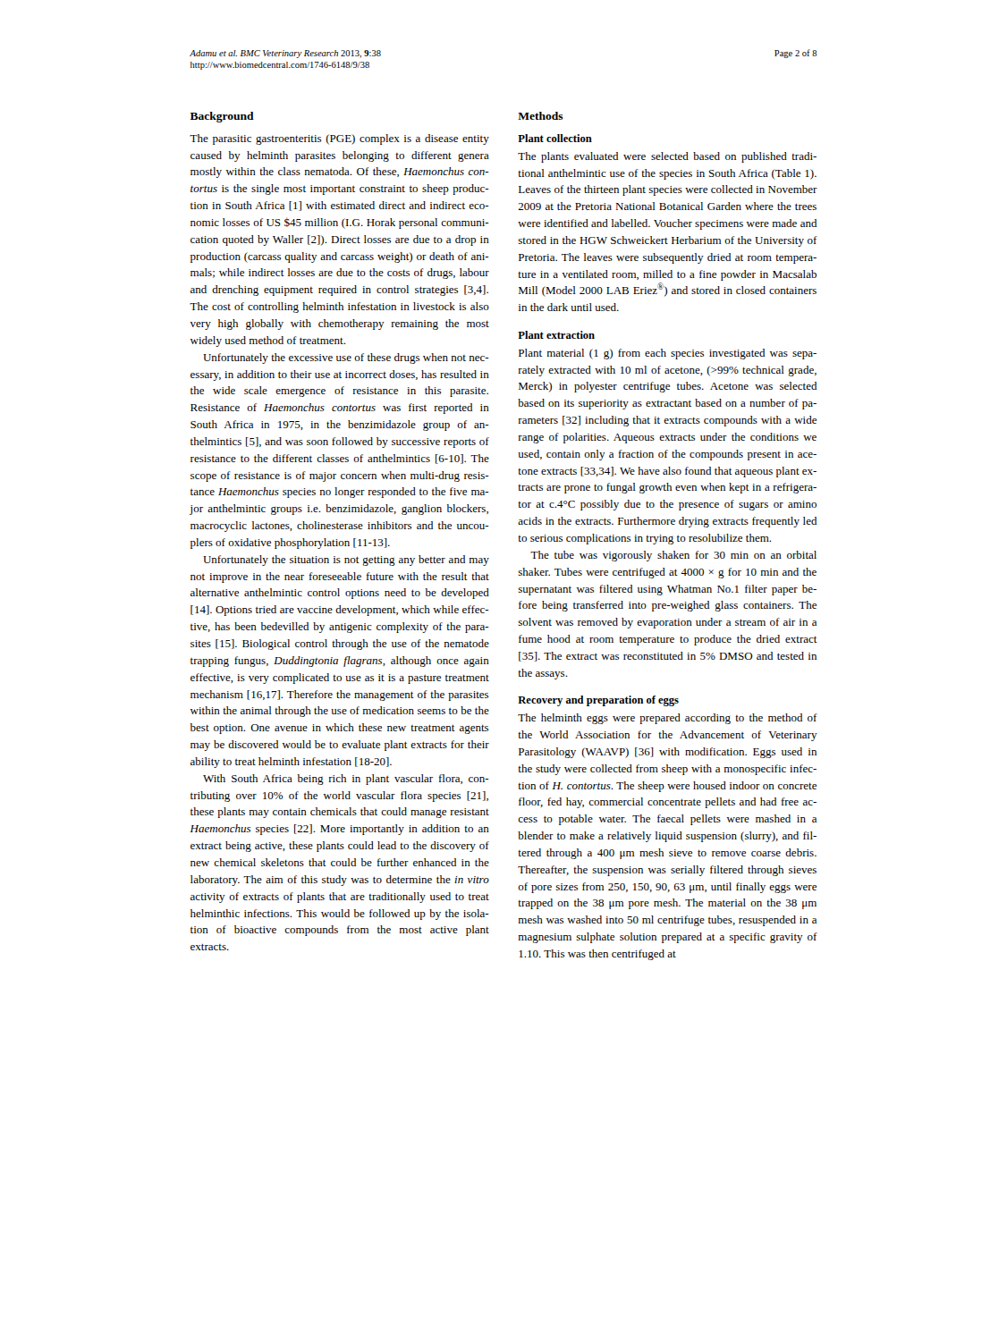Adamu et al. BMC Veterinary Research 2013, 9:38
http://www.biomedcentral.com/1746-6148/9/38
Page 2 of 8
Background
The parasitic gastroenteritis (PGE) complex is a disease entity caused by helminth parasites belonging to different genera mostly within the class nematoda. Of these, Haemonchus contortus is the single most important constraint to sheep production in South Africa [1] with estimated direct and indirect economic losses of US $45 million (I.G. Horak personal communication quoted by Waller [2]). Direct losses are due to a drop in production (carcass quality and carcass weight) or death of animals; while indirect losses are due to the costs of drugs, labour and drenching equipment required in control strategies [3,4]. The cost of controlling helminth infestation in livestock is also very high globally with chemotherapy remaining the most widely used method of treatment.
Unfortunately the excessive use of these drugs when not necessary, in addition to their use at incorrect doses, has resulted in the wide scale emergence of resistance in this parasite. Resistance of Haemonchus contortus was first reported in South Africa in 1975, in the benzimidazole group of anthelmintics [5], and was soon followed by successive reports of resistance to the different classes of anthelmintics [6-10]. The scope of resistance is of major concern when multi-drug resistance Haemonchus species no longer responded to the five major anthelmintic groups i.e. benzimidazole, ganglion blockers, macrocyclic lactones, cholinesterase inhibitors and the uncouplers of oxidative phosphorylation [11-13].
Unfortunately the situation is not getting any better and may not improve in the near foreseeable future with the result that alternative anthelmintic control options need to be developed [14]. Options tried are vaccine development, which while effective, has been bedevilled by antigenic complexity of the parasites [15]. Biological control through the use of the nematode trapping fungus, Duddingtonia flagrans, although once again effective, is very complicated to use as it is a pasture treatment mechanism [16,17]. Therefore the management of the parasites within the animal through the use of medication seems to be the best option. One avenue in which these new treatment agents may be discovered would be to evaluate plant extracts for their ability to treat helminth infestation [18-20].
With South Africa being rich in plant vascular flora, contributing over 10% of the world vascular flora species [21], these plants may contain chemicals that could manage resistant Haemonchus species [22]. More importantly in addition to an extract being active, these plants could lead to the discovery of new chemical skeletons that could be further enhanced in the laboratory. The aim of this study was to determine the in vitro activity of extracts of plants that are traditionally used to treat helminthic infections. This would be followed up by the isolation of bioactive compounds from the most active plant extracts.
Methods
Plant collection
The plants evaluated were selected based on published traditional anthelmintic use of the species in South Africa (Table 1). Leaves of the thirteen plant species were collected in November 2009 at the Pretoria National Botanical Garden where the trees were identified and labelled. Voucher specimens were made and stored in the HGW Schweickert Herbarium of the University of Pretoria. The leaves were subsequently dried at room temperature in a ventilated room, milled to a fine powder in Macsalab Mill (Model 2000 LAB Eriez®) and stored in closed containers in the dark until used.
Plant extraction
Plant material (1 g) from each species investigated was separately extracted with 10 ml of acetone, (>99% technical grade, Merck) in polyester centrifuge tubes. Acetone was selected based on its superiority as extractant based on a number of parameters [32] including that it extracts compounds with a wide range of polarities. Aqueous extracts under the conditions we used, contain only a fraction of the compounds present in acetone extracts [33,34]. We have also found that aqueous plant extracts are prone to fungal growth even when kept in a refrigerator at c.4°C possibly due to the presence of sugars or amino acids in the extracts. Furthermore drying extracts frequently led to serious complications in trying to resolubilize them.
The tube was vigorously shaken for 30 min on an orbital shaker. Tubes were centrifuged at 4000 × g for 10 min and the supernatant was filtered using Whatman No.1 filter paper before being transferred into pre-weighed glass containers. The solvent was removed by evaporation under a stream of air in a fume hood at room temperature to produce the dried extract [35]. The extract was reconstituted in 5% DMSO and tested in the assays.
Recovery and preparation of eggs
The helminth eggs were prepared according to the method of the World Association for the Advancement of Veterinary Parasitology (WAAVP) [36] with modification. Eggs used in the study were collected from sheep with a monospecific infection of H. contortus. The sheep were housed indoor on concrete floor, fed hay, commercial concentrate pellets and had free access to potable water. The faecal pellets were mashed in a blender to make a relatively liquid suspension (slurry), and filtered through a 400 μm mesh sieve to remove coarse debris. Thereafter, the suspension was serially filtered through sieves of pore sizes from 250, 150, 90, 63 μm, until finally eggs were trapped on the 38 μm pore mesh. The material on the 38 μm mesh was washed into 50 ml centrifuge tubes, resuspended in a magnesium sulphate solution prepared at a specific gravity of 1.10. This was then centrifuged at